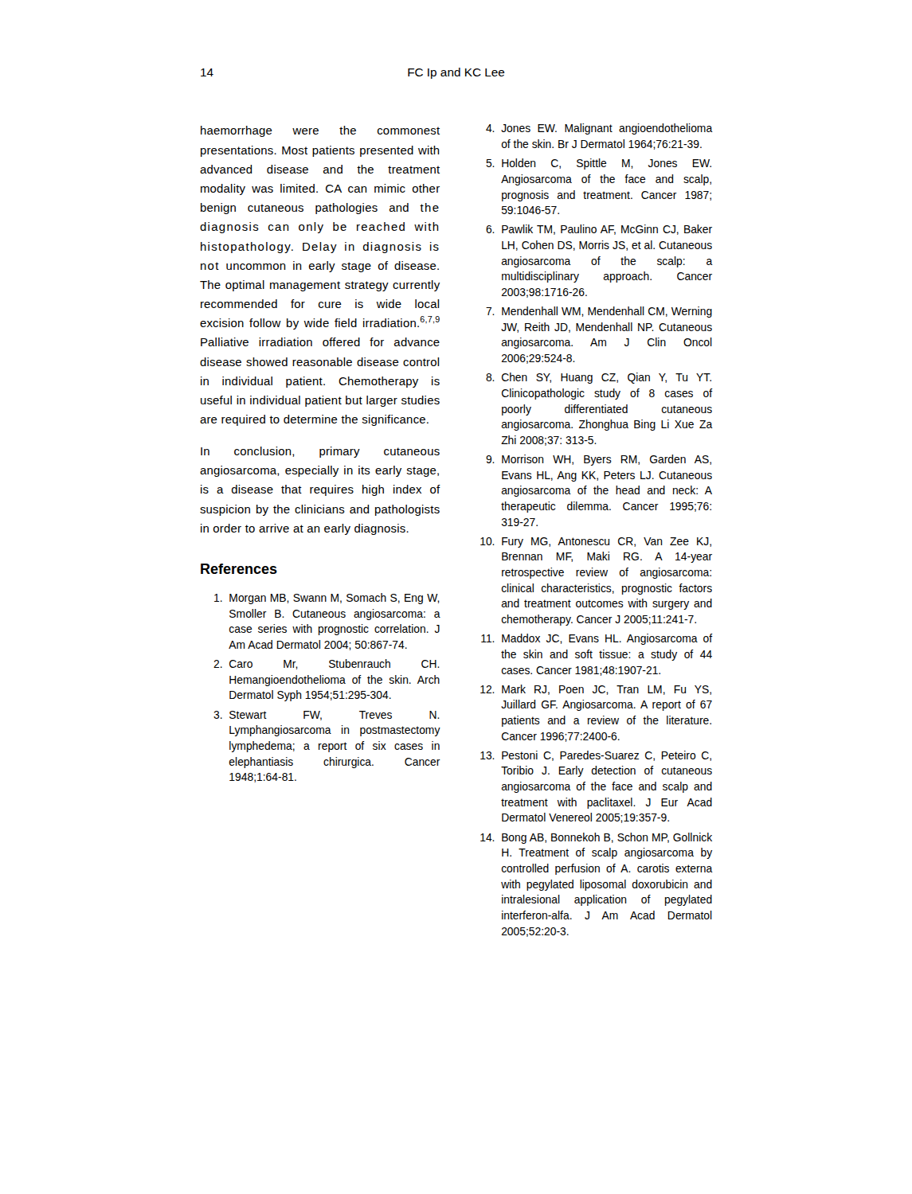14
FC Ip and KC Lee
haemorrhage were the commonest presentations. Most patients presented with advanced disease and the treatment modality was limited. CA can mimic other benign cutaneous pathologies and the diagnosis can only be reached with histopathology. Delay in diagnosis is not uncommon in early stage of disease. The optimal management strategy currently recommended for cure is wide local excision follow by wide field irradiation.6,7,9 Palliative irradiation offered for advance disease showed reasonable disease control in individual patient. Chemotherapy is useful in individual patient but larger studies are required to determine the significance.
In conclusion, primary cutaneous angiosarcoma, especially in its early stage, is a disease that requires high index of suspicion by the clinicians and pathologists in order to arrive at an early diagnosis.
References
Morgan MB, Swann M, Somach S, Eng W, Smoller B. Cutaneous angiosarcoma: a case series with prognostic correlation. J Am Acad Dermatol 2004; 50:867-74.
Caro Mr, Stubenrauch CH. Hemangioendothelioma of the skin. Arch Dermatol Syph 1954;51:295-304.
Stewart FW, Treves N. Lymphangiosarcoma in postmastectomy lymphedema; a report of six cases in elephantiasis chirurgica. Cancer 1948;1:64-81.
Jones EW. Malignant angioendothelioma of the skin. Br J Dermatol 1964;76:21-39.
Holden C, Spittle M, Jones EW. Angiosarcoma of the face and scalp, prognosis and treatment. Cancer 1987; 59:1046-57.
Pawlik TM, Paulino AF, McGinn CJ, Baker LH, Cohen DS, Morris JS, et al. Cutaneous angiosarcoma of the scalp: a multidisciplinary approach. Cancer 2003;98:1716-26.
Mendenhall WM, Mendenhall CM, Werning JW, Reith JD, Mendenhall NP. Cutaneous angiosarcoma. Am J Clin Oncol 2006;29:524-8.
Chen SY, Huang CZ, Qian Y, Tu YT. Clinicopathologic study of 8 cases of poorly differentiated cutaneous angiosarcoma. Zhonghua Bing Li Xue Za Zhi 2008;37: 313-5.
Morrison WH, Byers RM, Garden AS, Evans HL, Ang KK, Peters LJ. Cutaneous angiosarcoma of the head and neck: A therapeutic dilemma. Cancer 1995;76: 319-27.
Fury MG, Antonescu CR, Van Zee KJ, Brennan MF, Maki RG. A 14-year retrospective review of angiosarcoma: clinical characteristics, prognostic factors and treatment outcomes with surgery and chemotherapy. Cancer J 2005;11:241-7.
Maddox JC, Evans HL. Angiosarcoma of the skin and soft tissue: a study of 44 cases. Cancer 1981;48:1907-21.
Mark RJ, Poen JC, Tran LM, Fu YS, Juillard GF. Angiosarcoma. A report of 67 patients and a review of the literature. Cancer 1996;77:2400-6.
Pestoni C, Paredes-Suarez C, Peteiro C, Toribio J. Early detection of cutaneous angiosarcoma of the face and scalp and treatment with paclitaxel. J Eur Acad Dermatol Venereol 2005;19:357-9.
Bong AB, Bonnekoh B, Schon MP, Gollnick H. Treatment of scalp angiosarcoma by controlled perfusion of A. carotis externa with pegylated liposomal doxorubicin and intralesional application of pegylated interferon-alfa. J Am Acad Dermatol 2005;52:20-3.